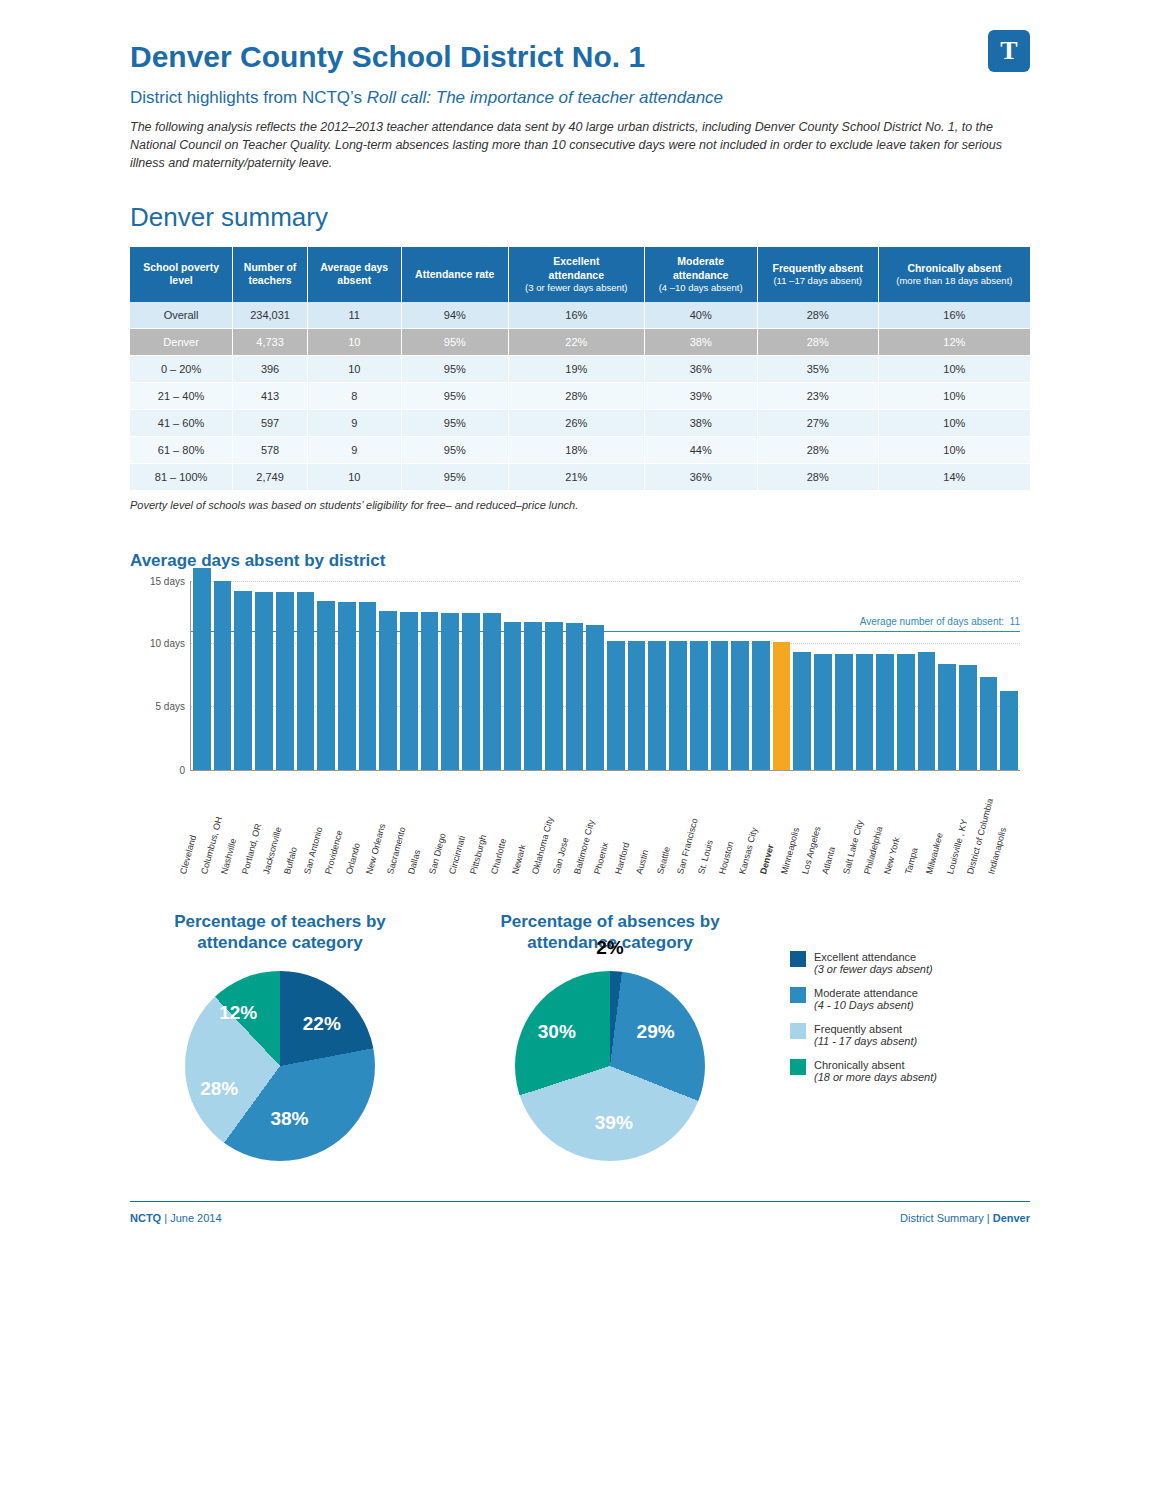T
Denver County School District No. 1
District highlights from NCTQ’s Roll call: The importance of teacher attendance
The following analysis reflects the 2012–2013 teacher attendance data sent by 40 large urban districts, including Denver County School District No. 1, to the National Council on Teacher Quality. Long-term absences lasting more than 10 consecutive days were not included in order to exclude leave taken for serious illness and maternity/paternity leave.
Denver summary
| School poverty level | Number of teachers | Average days absent | Attendance rate | Excellent attendance (3 or fewer days absent) | Moderate attendance (4 –10 days absent) | Frequently absent (11 –17 days absent) | Chronically absent (more than 18 days absent) |
| --- | --- | --- | --- | --- | --- | --- | --- |
| Overall | 234,031 | 11 | 94% | 16% | 40% | 28% | 16% |
| Denver | 4,733 | 10 | 95% | 22% | 38% | 28% | 12% |
| 0 – 20% | 396 | 10 | 95% | 19% | 36% | 35% | 10% |
| 21 – 40% | 413 | 8 | 95% | 28% | 39% | 23% | 10% |
| 41 – 60% | 597 | 9 | 95% | 26% | 38% | 27% | 10% |
| 61 – 80% | 578 | 9 | 95% | 18% | 44% | 28% | 10% |
| 81 – 100% | 2,749 | 10 | 95% | 21% | 36% | 28% | 14% |
Poverty level of schools was based on students’ eligibility for free– and reduced–price lunch.
Average days absent by district
15 days
10 days
5 days
0
Average number of days absent: 11
Cleveland Columbus, OH Nashville Portland, OR Jacksonville Buffalo San Antonio Providence Orlando New Orleans Sacramento Dallas San Diego Cincinnati Pittsburgh Charlotte Newark Oklahoma City San Jose Baltimore City Phoenix Hartford Austin Seattle San Francisco St. Louis Houston Kansas City Denver Minneapolis Los Angeles Atlanta Salt Lake City Philadelphia New York Tampa Milwaukee Louisville , KY District of Columbia Indianapolis
Percentage of teachers by
attendance category
22% 38% 28% 12%
Percentage of absences by
attendance category
2% 29% 39% 30%
Excellent attendance(3 or fewer days absent)
Moderate attendance(4 - 10 Days absent)
Frequently absent(11 - 17 days absent)
Chronically absent(18 or more days absent)
NCTQ | June 2014
District Summary | Denver